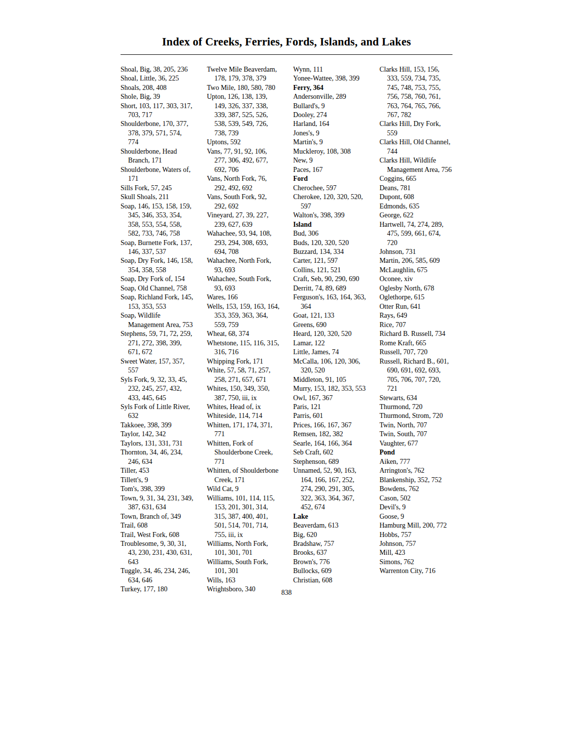Index of Creeks, Ferries, Fords, Islands, and Lakes
Shoal, Big, 38, 205, 236
Shoal, Little, 36, 225
Shoals, 208, 408
Shole, Big, 39
Short, 103, 117, 303, 317, 703, 717
Shoulderbone, 170, 377, 378, 379, 571, 574, 774
Shoulderbone, Head Branch, 171
Shoulderbone, Waters of, 171
Sills Fork, 57, 245
Skull Shoals, 211
Soap, 146, 153, 158, 159, 345, 346, 353, 354, 358, 553, 554, 558, 582, 733, 746, 758
Soap, Burnette Fork, 137, 146, 337, 537
Soap, Dry Fork, 146, 158, 354, 358, 558
Soap, Dry Fork of, 154
Soap, Old Channel, 758
Soap, Richland Fork, 145, 153, 353, 553
Soap, Wildlife Management Area, 753
Stephens, 59, 71, 72, 259, 271, 272, 398, 399, 671, 672
Sweet Water, 157, 357, 557
Syls Fork, 9, 32, 33, 45, 232, 245, 257, 432, 433, 445, 645
Syls Fork of Little River, 632
Takkoee, 398, 399
Taylor, 142, 342
Taylors, 131, 331, 731
Thornton, 34, 46, 234, 246, 634
Tiller, 453
Tillett's, 9
Tom's, 398, 399
Town, 9, 31, 34, 231, 349, 387, 631, 634
Town, Branch of, 349
Trail, 608
Trail, West Fork, 608
Troublesome, 9, 30, 31, 43, 230, 231, 430, 631, 643
Tuggle, 34, 46, 234, 246, 634, 646
Turkey, 177, 180
Twelve Mile Beaverdam, 178, 179, 378, 379
Two Mile, 180, 580, 780
Upton, 126, 138, 139, 149, 326, 337, 338, 339, 387, 525, 526, 538, 539, 549, 726, 738, 739
Uptons, 592
Vans, 77, 91, 92, 106, 277, 306, 492, 677, 692, 706
Vans, North Fork, 76, 292, 492, 692
Vans, South Fork, 92, 292, 692
Vineyard, 27, 39, 227, 239, 627, 639
Wahachee, 93, 94, 108, 293, 294, 308, 693, 694, 708
Wahachee, North Fork, 93, 693
Wahachee, South Fork, 93, 693
Wares, 166
Wells, 153, 159, 163, 164, 353, 359, 363, 364, 559, 759
Wheat, 68, 374
Whetstone, 115, 116, 315, 316, 716
Whipping Fork, 171
White, 57, 58, 71, 257, 258, 271, 657, 671
Whites, 150, 349, 350, 387, 750, iii, ix
Whites, Head of, ix
Whiteside, 114, 714
Whitten, 171, 174, 371, 771
Whitten, Fork of Shoulderbone Creek, 771
Whitten, of Shoulderbone Creek, 171
Wild Cat, 9
Williams, 101, 114, 115, 153, 201, 301, 314, 315, 387, 400, 401, 501, 514, 701, 714, 755, iii, ix
Williams, North Fork, 101, 301, 701
Williams, South Fork, 101, 301
Wills, 163
Wrightsboro, 340
Wynn, 111
Yonee-Wattee, 398, 399
Ferry, 364
Andersonville, 289
Bullard's, 9
Dooley, 274
Harland, 164
Jones's, 9
Martin's, 9
Muckleroy, 108, 308
New, 9
Paces, 167
Ford
Cherochee, 597
Cherokee, 120, 320, 520, 597
Walton's, 398, 399
Island
Bud, 306
Buds, 120, 320, 520
Buzzard, 134, 334
Carter, 121, 597
Collins, 121, 521
Craft, Seb, 90, 290, 690
Derritt, 74, 89, 689
Ferguson's, 163, 164, 363, 364
Goat, 121, 133
Greens, 690
Heard, 120, 320, 520
Lamar, 122
Little, James, 74
McCalla, 106, 120, 306, 320, 520
Middleton, 91, 105
Murry, 153, 182, 353, 553
Owl, 167, 367
Paris, 121
Parris, 601
Prices, 166, 167, 367
Remsen, 182, 382
Searle, 164, 166, 364
Seb Craft, 602
Stephenson, 689
Unnamed, 52, 90, 163, 164, 166, 167, 252, 274, 290, 291, 305, 322, 363, 364, 367, 452, 674
Lake
Beaverdam, 613
Big, 620
Bradshaw, 757
Brooks, 637
Brown's, 776
Bullocks, 609
Christian, 608
Clarks Hill, 153, 156, 333, 559, 734, 735, 745, 748, 753, 755, 756, 758, 760, 761, 763, 764, 765, 766, 767, 782
Clarks Hill, Dry Fork, 559
Clarks Hill, Old Channel, 744
Clarks Hill, Wildlife Management Area, 756
Coggins, 665
Deans, 781
Dupont, 608
Edmonds, 635
George, 622
Hartwell, 74, 274, 289, 475, 599, 661, 674, 720
Johnson, 731
Martin, 206, 585, 609
McLaughlin, 675
Oconee, xiv
Oglesby North, 678
Oglethorpe, 615
Otter Run, 641
Rays, 649
Rice, 707
Richard B. Russell, 734
Rome Kraft, 665
Russell, 707, 720
Russell, Richard B., 601, 690, 691, 692, 693, 705, 706, 707, 720, 721
Stewarts, 634
Thurmond, 720
Thurmond, Strom, 720
Twin, North, 707
Twin, South, 707
Vaughter, 677
Pond
Aiken, 777
Arrington's, 762
Blankenship, 352, 752
Bowdens, 762
Cason, 502
Devil's, 9
Goose, 9
Hamburg Mill, 200, 772
Hobbs, 757
Johnson, 757
Mill, 423
Simons, 762
Warrenton City, 716
838